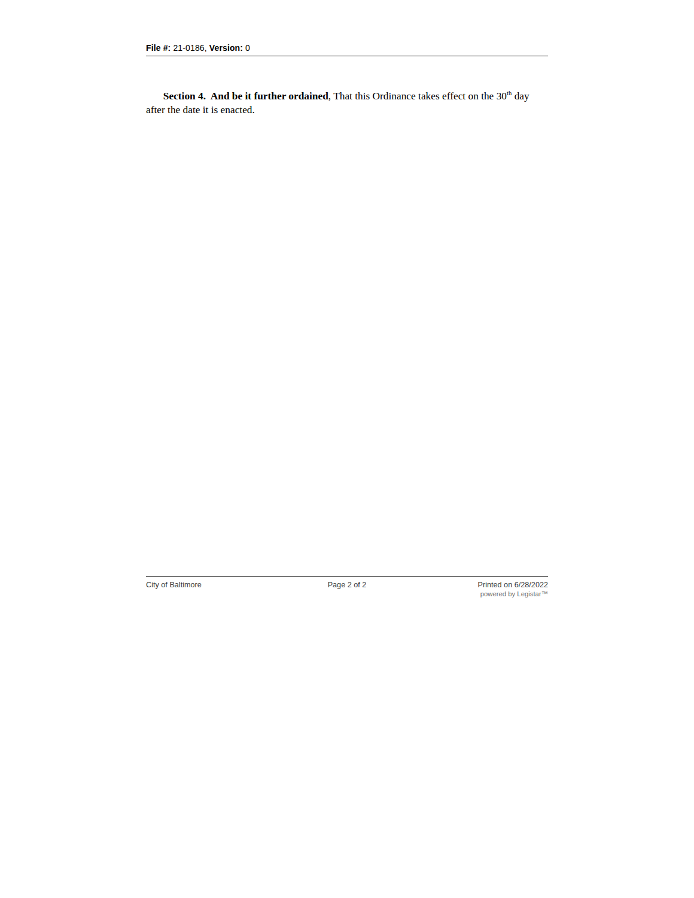File #: 21-0186, Version: 0
Section 4. And be it further ordained, That this Ordinance takes effect on the 30th day after the date it is enacted.
City of Baltimore
Page 2 of 2
Printed on 6/28/2022
powered by Legistar™